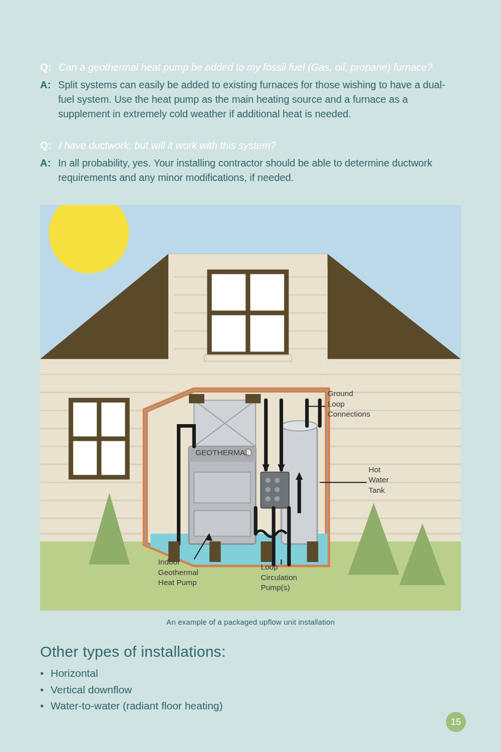Q:
Can a geothermal heat pump be added to my fossil fuel (Gas, oil, propane) furnace?
A:
Split systems can easily be added to existing furnaces for those wishing to have a dual-fuel system. Use the heat pump as the main heating source and a furnace as a supplement in extremely cold weather if additional heat is needed.
Q:
I have ductwork, but will it work with this system?
A:
In all probability, yes. Your installing contractor should be able to determine ductwork requirements and any minor modifications, if needed.
Cutaway illustration of a house showing a packaged upflow geothermal heat pump installation A two-story house with a cutaway view revealing an indoor geothermal heat pump, ground loop connections, loop circulation pumps and a hot water tank. GEOTHERMAL Ground Loop Connections Hot Water Tank Indoor Geothermal Heat Pump Loop Circulation Pump(s)
An example of a packaged upflow unit installation
Other types of installations:
Horizontal
Vertical downflow
Water-to-water (radiant floor heating)
15